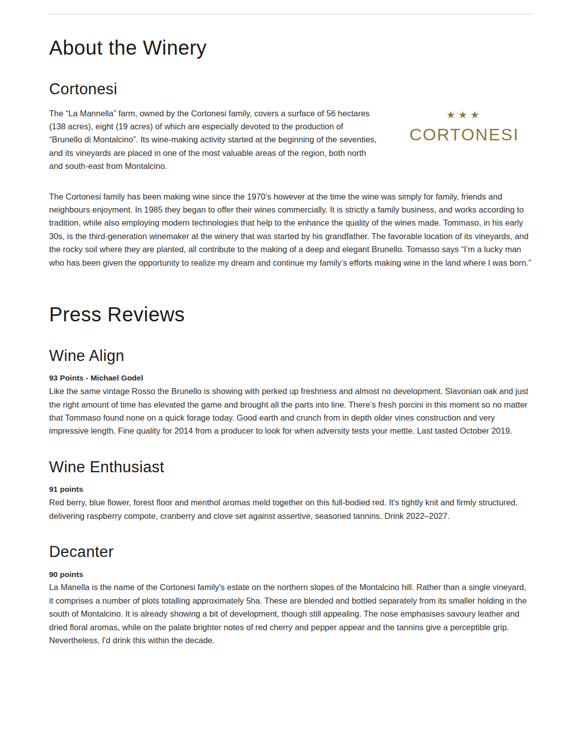About the Winery
Cortonesi
The “La Mannella” farm, owned by the Cortonesi family, covers a surface of 56 hectares (138 acres), eight (19 acres) of which are especially devoted to the production of “Brunello di Montalcino”. Its wine-making activity started at the beginning of the seventies, and its vineyards are placed in one of the most valuable areas of the region, both north and south-east from Montalcino.
★★★
CORTONESI
The Cortonesi family has been making wine since the 1970’s however at the time the wine was simply for family, friends and neighbours enjoyment. In 1985 they began to offer their wines commercially. It is strictly a family business, and works according to tradition, while also employing modern technologies that help to the enhance the quality of the wines made. Tommaso, in his early 30s, is the third-generation winemaker at the winery that was started by his grandfather. The favorable location of its vineyards, and the rocky soil where they are planted, all contribute to the making of a deep and elegant Brunello. Tomasso says “I’m a lucky man who has been given the opportunity to realize my dream and continue my family’s efforts making wine in the land where I was born.”
Press Reviews
Wine Align
93 Points - Michael Godel
Like the same vintage Rosso the Brunello is showing with perked up freshness and almost no development. Slavonian oak and just the right amount of time has elevated the game and brought all the parts into line. There’s fresh porcini in this moment so no matter that Tommaso found none on a quick forage today. Good earth and crunch from in depth older vines construction and very impressive length. Fine quality for 2014 from a producer to look for when adversity tests your mettle. Last tasted October 2019.
Wine Enthusiast
91 points
Red berry, blue flower, forest floor and menthol aromas meld together on this full-bodied red. It's tightly knit and firmly structured, delivering raspberry compote, cranberry and clove set against assertive, seasoned tannins. Drink 2022–2027.
Decanter
90 points
La Manella is the name of the Cortonesi family's estate on the northern slopes of the Montalcino hill. Rather than a single vineyard, it comprises a number of plots totalling approximately 5ha. These are blended and bottled separately from its smaller holding in the south of Montalcino. It is already showing a bit of development, though still appealing. The nose emphasises savoury leather and dried floral aromas, while on the palate brighter notes of red cherry and pepper appear and the tannins give a perceptible grip. Nevertheless, I'd drink this within the decade.